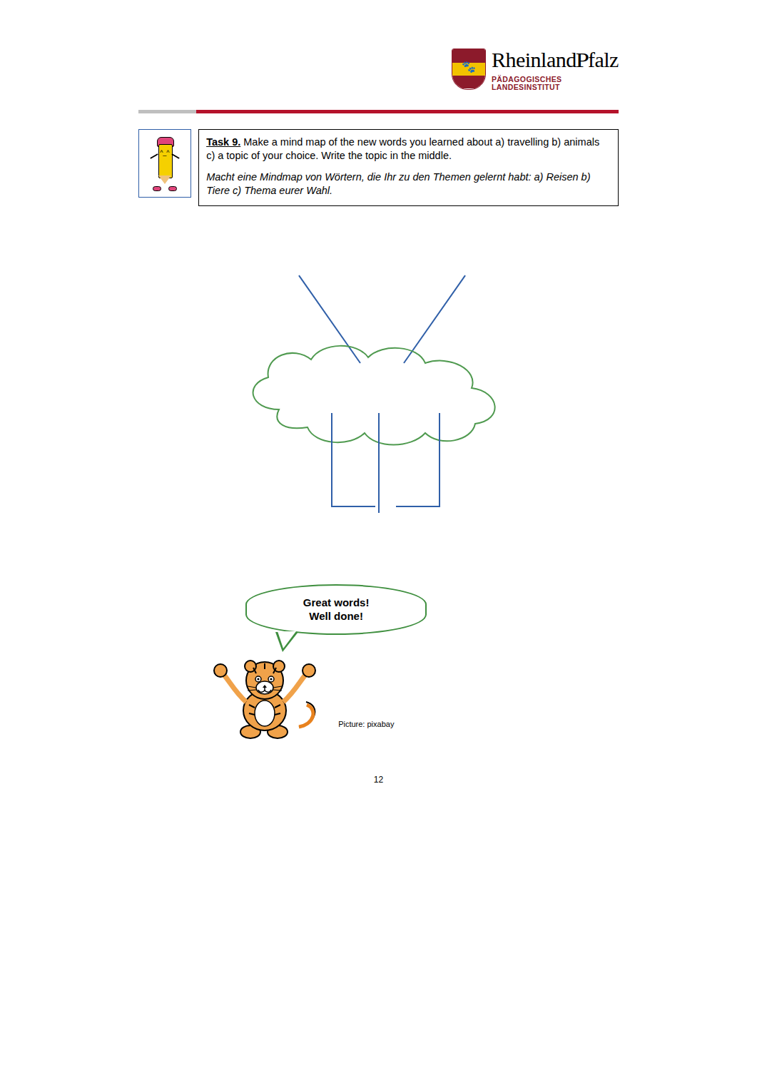🐾
RheinlandPfalz
PÄDAGOGISCHES
LANDESINSTITUT
^_^
Task 9. Make a mind map of the new words you learned about a) travelling b) animals c) a topic of your choice. Write the topic in the middle.
Macht eine Mindmap von Wörtern, die Ihr zu den Themen gelernt habt: a) Reisen b) Tiere c) Thema eurer Wahl.
Great words!
Well done!
Picture: pixabay
12